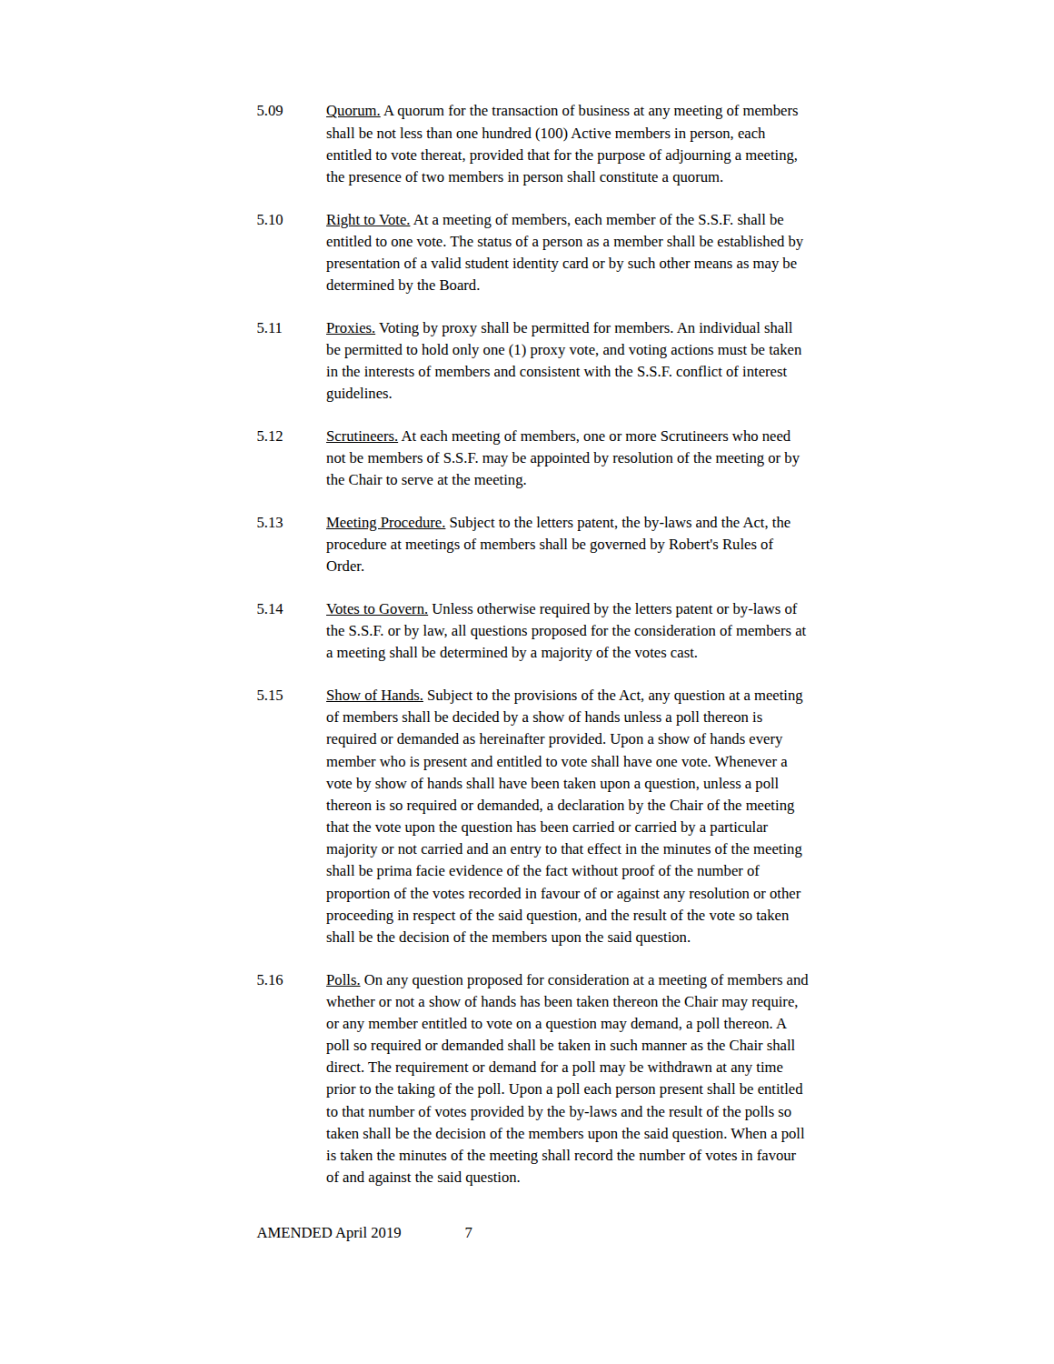5.09
Quorum. A quorum for the transaction of business at any meeting of members shall be not less than one hundred (100) Active members in person, each entitled to vote thereat, provided that for the purpose of adjourning a meeting, the presence of two members in person shall constitute a quorum.
5.10
Right to Vote. At a meeting of members, each member of the S.S.F. shall be entitled to one vote. The status of a person as a member shall be established by presentation of a valid student identity card or by such other means as may be determined by the Board.
5.11
Proxies. Voting by proxy shall be permitted for members. An individual shall be permitted to hold only one (1) proxy vote, and voting actions must be taken in the interests of members and consistent with the S.S.F. conflict of interest guidelines.
5.12
Scrutineers. At each meeting of members, one or more Scrutineers who need not be members of S.S.F. may be appointed by resolution of the meeting or by the Chair to serve at the meeting.
5.13
Meeting Procedure. Subject to the letters patent, the by-laws and the Act, the procedure at meetings of members shall be governed by Robert's Rules of Order.
5.14
Votes to Govern. Unless otherwise required by the letters patent or by-laws of the S.S.F. or by law, all questions proposed for the consideration of members at a meeting shall be determined by a majority of the votes cast.
5.15
Show of Hands. Subject to the provisions of the Act, any question at a meeting of members shall be decided by a show of hands unless a poll thereon is required or demanded as hereinafter provided. Upon a show of hands every member who is present and entitled to vote shall have one vote. Whenever a vote by show of hands shall have been taken upon a question, unless a poll thereon is so required or demanded, a declaration by the Chair of the meeting that the vote upon the question has been carried or carried by a particular majority or not carried and an entry to that effect in the minutes of the meeting shall be prima facie evidence of the fact without proof of the number of proportion of the votes recorded in favour of or against any resolution or other proceeding in respect of the said question, and the result of the vote so taken shall be the decision of the members upon the said question.
5.16
Polls. On any question proposed for consideration at a meeting of members and whether or not a show of hands has been taken thereon the Chair may require, or any member entitled to vote on a question may demand, a poll thereon. A poll so required or demanded shall be taken in such manner as the Chair shall direct. The requirement or demand for a poll may be withdrawn at any time prior to the taking of the poll. Upon a poll each person present shall be entitled to that number of votes provided by the by-laws and the result of the polls so taken shall be the decision of the members upon the said question. When a poll is taken the minutes of the meeting shall record the number of votes in favour of and against the said question.
AMENDED April 2019
7